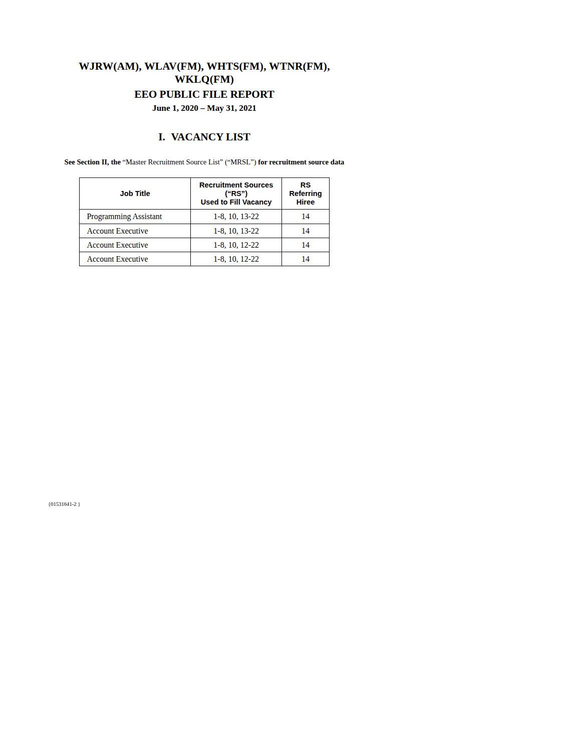WJRW(AM), WLAV(FM), WHTS(FM), WTNR(FM), WKLQ(FM)
EEO PUBLIC FILE REPORT
June 1, 2020 – May 31, 2021
I. VACANCY LIST
See Section II, the “Master Recruitment Source List” (“MRSL”) for recruitment source data
| Job Title | Recruitment Sources (“RS”) Used to Fill Vacancy | RS Referring Hiree |
| --- | --- | --- |
| Programming Assistant | 1-8, 10, 13-22 | 14 |
| Account Executive | 1-8, 10, 13-22 | 14 |
| Account Executive | 1-8, 10, 12-22 | 14 |
| Account Executive | 1-8, 10, 12-22 | 14 |
{01531641-2 }